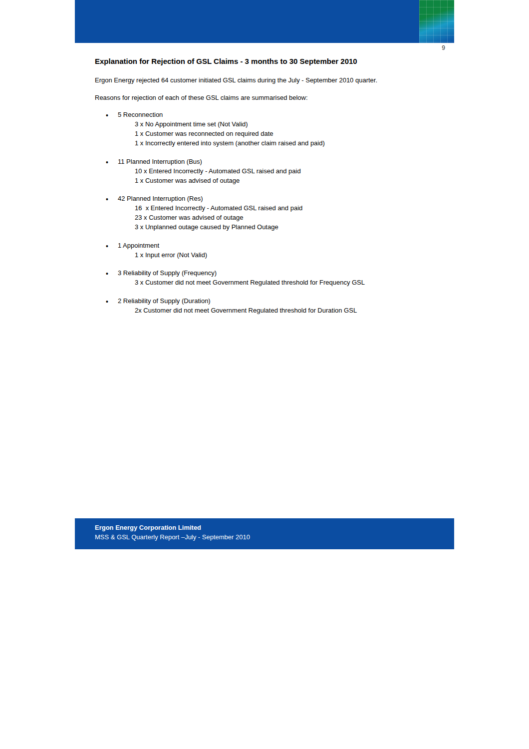9
Explanation for Rejection of GSL Claims - 3 months to 30 September 2010
Ergon Energy rejected 64 customer initiated GSL claims during the July - September 2010 quarter.
Reasons for rejection of each of these GSL claims are summarised below:
5 Reconnection
3 x No Appointment time set (Not Valid)
1 x Customer was reconnected on required date
1 x Incorrectly entered into system (another claim raised and paid)
11 Planned Interruption (Bus)
10 x Entered Incorrectly - Automated GSL raised and paid
1 x Customer was advised of outage
42 Planned Interruption (Res)
16 x Entered Incorrectly - Automated GSL raised and paid
23 x Customer was advised of outage
3 x Unplanned outage caused by Planned Outage
1 Appointment
1 x Input error (Not Valid)
3 Reliability of Supply (Frequency)
3 x Customer did not meet Government Regulated threshold for Frequency GSL
2 Reliability of Supply (Duration)
2x Customer did not meet Government Regulated threshold for Duration GSL
Ergon Energy Corporation Limited
MSS & GSL Quarterly Report –July - September 2010